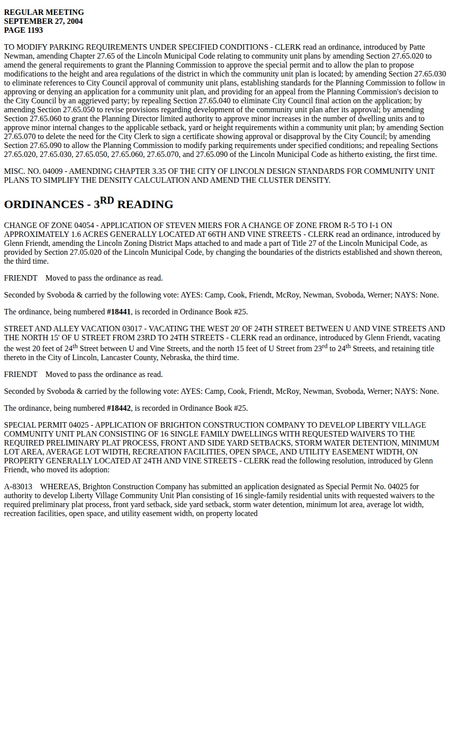REGULAR MEETING
SEPTEMBER 27, 2004
PAGE 1193
TO MODIFY PARKING REQUIREMENTS UNDER SPECIFIED CONDITIONS - CLERK read an ordinance, introduced by Patte Newman, amending Chapter 27.65 of the Lincoln Municipal Code relating to community unit plans by amending Section 27.65.020 to amend the general requirements to grant the Planning Commission to approve the special permit and to allow the plan to propose modifications to the height and area regulations of the district in which the community unit plan is located; by amending Section 27.65.030 to eliminate references to City Council approval of community unit plans, establishing standards for the Planning Commission to follow in approving or denying an application for a community unit plan, and providing for an appeal from the Planning Commission's decision to the City Council by an aggrieved party; by repealing Section 27.65.040 to eliminate City Council final action on the application; by amending Section 27.65.050 to revise provisions regarding development of the community unit plan after its approval; by amending Section 27.65.060 to grant the Planning Director limited authority to approve minor increases in the number of dwelling units and to approve minor internal changes to the applicable setback, yard or height requirements within a community unit plan; by amending Section 27.65.070 to delete the need for the City Clerk to sign a certificate showing approval or disapproval by the City Council; by amending Section 27.65.090 to allow the Planning Commission to modify parking requirements under specified conditions; and repealing Sections 27.65.020, 27.65.030, 27.65.050, 27.65.060, 27.65.070, and 27.65.090 of the Lincoln Municipal Code as hitherto existing, the first time.
MISC. NO. 04009 - AMENDING CHAPTER 3.35 OF THE CITY OF LINCOLN DESIGN STANDARDS FOR COMMUNITY UNIT PLANS TO SIMPLIFY THE DENSITY CALCULATION AND AMEND THE CLUSTER DENSITY.
ORDINANCES - 3RD READING
CHANGE OF ZONE 04054 - APPLICATION OF STEVEN MIERS FOR A CHANGE OF ZONE FROM R-5 TO I-1 ON APPROXIMATELY 1.6 ACRES GENERALLY LOCATED AT 66TH AND VINE STREETS - CLERK read an ordinance, introduced by Glenn Friendt, amending the Lincoln Zoning District Maps attached to and made a part of Title 27 of the Lincoln Municipal Code, as provided by Section 27.05.020 of the Lincoln Municipal Code, by changing the boundaries of the districts established and shown thereon, the third time.
FRIENDT Moved to pass the ordinance as read.
Seconded by Svoboda & carried by the following vote: AYES: Camp, Cook, Friendt, McRoy, Newman, Svoboda, Werner; NAYS: None.
The ordinance, being numbered #18441, is recorded in Ordinance Book #25.
STREET AND ALLEY VACATION 03017 - VACATING THE WEST 20' OF 24TH STREET BETWEEN U AND VINE STREETS AND THE NORTH 15' OF U STREET FROM 23RD TO 24TH STREETS - CLERK read an ordinance, introduced by Glenn Friendt, vacating the west 20 feet of 24th Street between U and Vine Streets, and the north 15 feet of U Street from 23rd to 24th Streets, and retaining title thereto in the City of Lincoln, Lancaster County, Nebraska, the third time.
FRIENDT Moved to pass the ordinance as read.
Seconded by Svoboda & carried by the following vote: AYES: Camp, Cook, Friendt, McRoy, Newman, Svoboda, Werner; NAYS: None.
The ordinance, being numbered #18442, is recorded in Ordinance Book #25.
SPECIAL PERMIT 04025 - APPLICATION OF BRIGHTON CONSTRUCTION COMPANY TO DEVELOP LIBERTY VILLAGE COMMUNITY UNIT PLAN CONSISTING OF 16 SINGLE FAMILY DWELLINGS WITH REQUESTED WAIVERS TO THE REQUIRED PRELIMINARY PLAT PROCESS, FRONT AND SIDE YARD SETBACKS, STORM WATER DETENTION, MINIMUM LOT AREA, AVERAGE LOT WIDTH, RECREATION FACILITIES, OPEN SPACE, AND UTILITY EASEMENT WIDTH, ON PROPERTY GENERALLY LOCATED AT 24TH AND VINE STREETS - CLERK read the following resolution, introduced by Glenn Friendt, who moved its adoption:
A-83013 WHEREAS, Brighton Construction Company has submitted an application designated as Special Permit No. 04025 for authority to develop Liberty Village Community Unit Plan consisting of 16 single-family residential units with requested waivers to the required preliminary plat process, front yard setback, side yard setback, storm water detention, minimum lot area, average lot width, recreation facilities, open space, and utility easement width, on property located